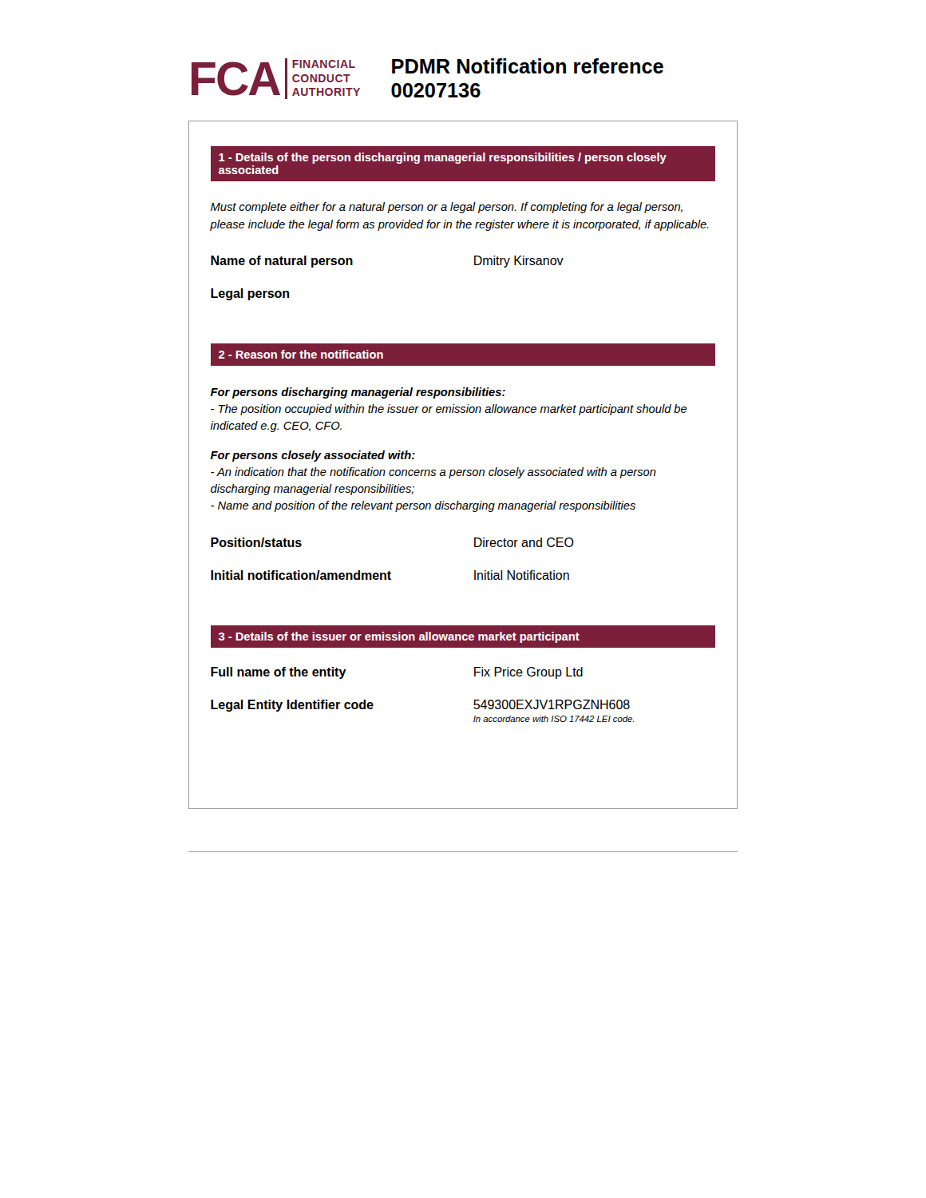FCA
Financial
Conduct
Authority
PDMR Notification reference 00207136
1 - Details of the person discharging managerial responsibilities / person closely associated
Must complete either for a natural person or a legal person. If completing for a legal person, please include the legal form as provided for in the register where it is incorporated, if applicable.
Name of natural person
Dmitry Kirsanov
Legal person
2 - Reason for the notification
For persons discharging managerial responsibilities:
- The position occupied within the issuer or emission allowance market participant should be indicated e.g. CEO, CFO.
For persons closely associated with:
- An indication that the notification concerns a person closely associated with a person discharging managerial responsibilities;
- Name and position of the relevant person discharging managerial responsibilities
Position/status
Director and CEO
Initial notification/amendment
Initial Notification
3 - Details of the issuer or emission allowance market participant
Full name of the entity
Fix Price Group Ltd
Legal Entity Identifier code
549300EXJV1RPGZNH608 In accordance with ISO 17442 LEI code.